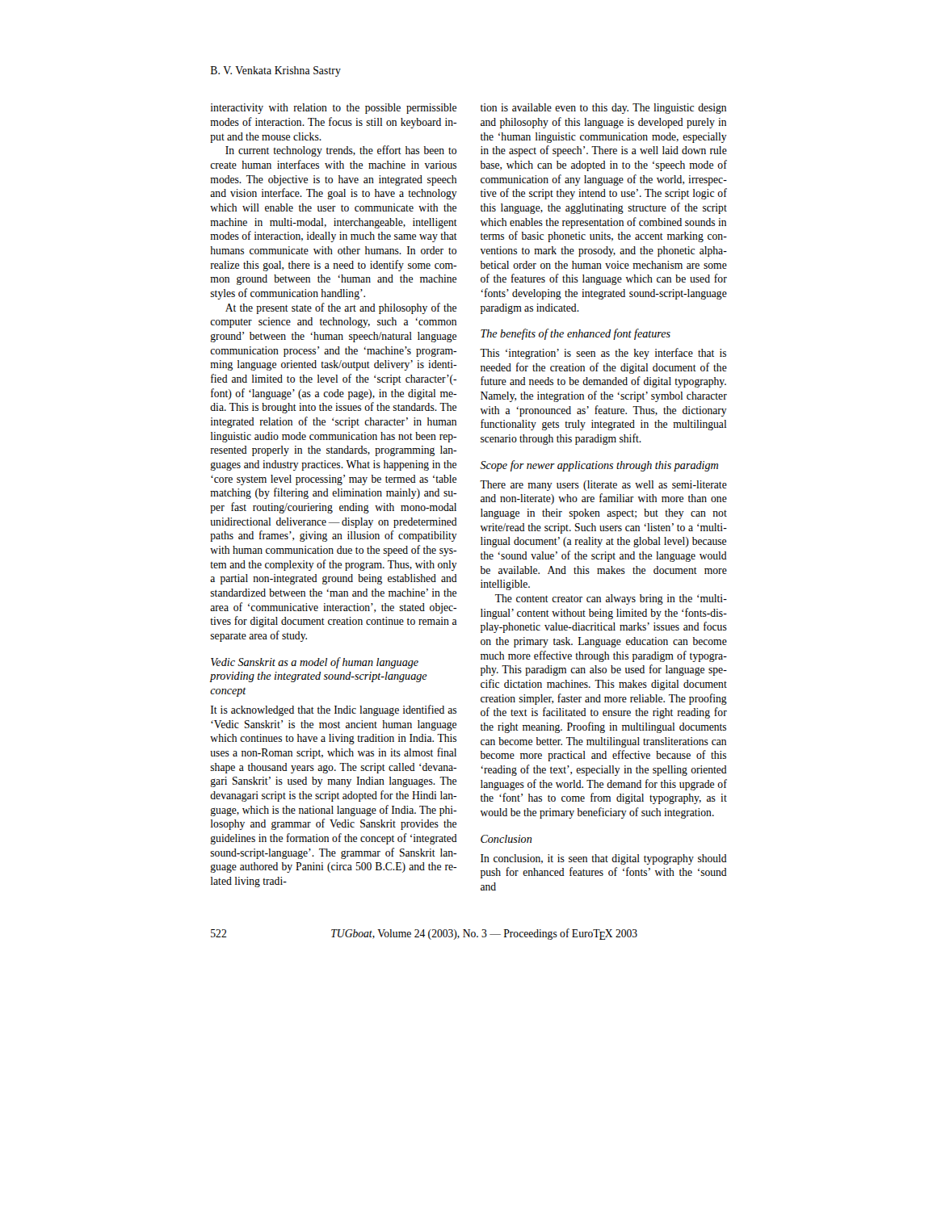B. V. Venkata Krishna Sastry
interactivity with relation to the possible permissible modes of interaction. The focus is still on keyboard input and the mouse clicks.
In current technology trends, the effort has been to create human interfaces with the machine in various modes. The objective is to have an integrated speech and vision interface. The goal is to have a technology which will enable the user to communicate with the machine in multi-modal, interchangeable, intelligent modes of interaction, ideally in much the same way that humans communicate with other humans. In order to realize this goal, there is a need to identify some common ground between the ‘human and the machine styles of communication handling’.
At the present state of the art and philosophy of the computer science and technology, such a ‘common ground’ between the ‘human speech/natural language communication process’ and the ‘machine’s programming language oriented task/output delivery’ is identified and limited to the level of the ‘script character’(-font) of ‘language’ (as a code page), in the digital media. This is brought into the issues of the standards. The integrated relation of the ‘script character’ in human linguistic audio mode communication has not been represented properly in the standards, programming languages and industry practices. What is happening in the ‘core system level processing’ may be termed as ‘table matching (by filtering and elimination mainly) and super fast routing/couriering ending with mono-modal unidirectional deliverance — display on predetermined paths and frames’, giving an illusion of compatibility with human communication due to the speed of the system and the complexity of the program. Thus, with only a partial non-integrated ground being established and standardized between the ‘man and the machine’ in the area of ‘communicative interaction’, the stated objectives for digital document creation continue to remain a separate area of study.
Vedic Sanskrit as a model of human language providing the integrated sound-script-language concept
It is acknowledged that the Indic language identified as ‘Vedic Sanskrit’ is the most ancient human language which continues to have a living tradition in India. This uses a non-Roman script, which was in its almost final shape a thousand years ago. The script called ‘devanagari Sanskrit’ is used by many Indian languages. The devanagari script is the script adopted for the Hindi language, which is the national language of India. The philosophy and grammar of Vedic Sanskrit provides the guidelines in the formation of the concept of ‘integrated sound-script-language’. The grammar of Sanskrit language authored by Panini (circa 500 B.C.E) and the related living tradi-
tion is available even to this day. The linguistic design and philosophy of this language is developed purely in the ‘human linguistic communication mode, especially in the aspect of speech’. There is a well laid down rule base, which can be adopted in to the ‘speech mode of communication of any language of the world, irrespective of the script they intend to use’. The script logic of this language, the agglutinating structure of the script which enables the representation of combined sounds in terms of basic phonetic units, the accent marking conventions to mark the prosody, and the phonetic alphabetical order on the human voice mechanism are some of the features of this language which can be used for ‘fonts’ developing the integrated sound-script-language paradigm as indicated.
The benefits of the enhanced font features
This ‘integration’ is seen as the key interface that is needed for the creation of the digital document of the future and needs to be demanded of digital typography. Namely, the integration of the ‘script’ symbol character with a ‘pronounced as’ feature. Thus, the dictionary functionality gets truly integrated in the multilingual scenario through this paradigm shift.
Scope for newer applications through this paradigm
There are many users (literate as well as semi-literate and non-literate) who are familiar with more than one language in their spoken aspect; but they can not write/read the script. Such users can ‘listen’ to a ‘multilingual document’ (a reality at the global level) because the ‘sound value’ of the script and the language would be available. And this makes the document more intelligible.
The content creator can always bring in the ‘multilingual’ content without being limited by the ‘fonts-display-phonetic value-diacritical marks’ issues and focus on the primary task. Language education can become much more effective through this paradigm of typography. This paradigm can also be used for language specific dictation machines. This makes digital document creation simpler, faster and more reliable. The proofing of the text is facilitated to ensure the right reading for the right meaning. Proofing in multilingual documents can become better. The multilingual transliterations can become more practical and effective because of this ‘reading of the text’, especially in the spelling oriented languages of the world. The demand for this upgrade of the ‘font’ has to come from digital typography, as it would be the primary beneficiary of such integration.
Conclusion
In conclusion, it is seen that digital typography should push for enhanced features of ‘fonts’ with the ‘sound and
522
TUGboat, Volume 24 (2003), No. 3 — Proceedings of EuroTEX 2003